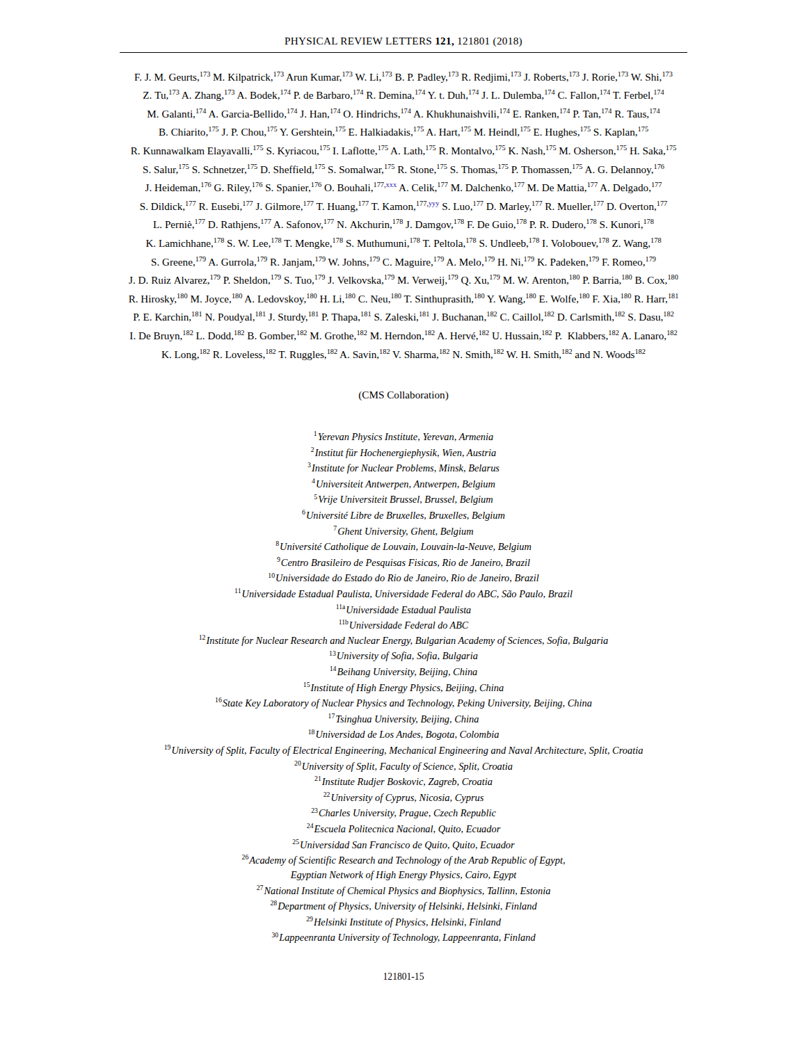PHYSICAL REVIEW LETTERS 121, 121801 (2018)
F. J. M. Geurts,173 M. Kilpatrick,173 Arun Kumar,173 W. Li,173 B. P. Padley,173 R. Redjimi,173 J. Roberts,173 J. Rorie,173 W. Shi,173 Z. Tu,173 A. Zhang,173 A. Bodek,174 P. de Barbaro,174 R. Demina,174 Y. t. Duh,174 J. L. Dulemba,174 C. Fallon,174 T. Ferbel,174 M. Galanti,174 A. Garcia-Bellido,174 J. Han,174 O. Hindrichs,174 A. Khukhunaishvili,174 E. Ranken,174 P. Tan,174 R. Taus,174 B. Chiarito,175 J. P. Chou,175 Y. Gershtein,175 E. Halkiadakis,175 A. Hart,175 M. Heindl,175 E. Hughes,175 S. Kaplan,175 R. Kunnawalkam Elayavalli,175 S. Kyriacou,175 I. Laflotte,175 A. Lath,175 R. Montalvo,175 K. Nash,175 M. Osherson,175 H. Saka,175 S. Salur,175 S. Schnetzer,175 D. Sheffield,175 S. Somalwar,175 R. Stone,175 S. Thomas,175 P. Thomassen,175 A. G. Delannoy,176 J. Heideman,176 G. Riley,176 S. Spanier,176 O. Bouhali,177,xxx A. Celik,177 M. Dalchenko,177 M. De Mattia,177 A. Delgado,177 S. Dildick,177 R. Eusebi,177 J. Gilmore,177 T. Huang,177 T. Kamon,177,yyy S. Luo,177 D. Marley,177 R. Mueller,177 D. Overton,177 L. Perniè,177 D. Rathjens,177 A. Safonov,177 N. Akchurin,178 J. Damgov,178 F. De Guio,178 P. R. Dudero,178 S. Kunori,178 K. Lamichhane,178 S. W. Lee,178 T. Mengke,178 S. Muthumuni,178 T. Peltola,178 S. Undleeb,178 I. Volobouev,178 Z. Wang,178 S. Greene,179 A. Gurrola,179 R. Janjam,179 W. Johns,179 C. Maguire,179 A. Melo,179 H. Ni,179 K. Padeken,179 F. Romeo,179 J. D. Ruiz Alvarez,179 P. Sheldon,179 S. Tuo,179 J. Velkovska,179 M. Verweij,179 Q. Xu,179 M. W. Arenton,180 P. Barria,180 B. Cox,180 R. Hirosky,180 M. Joyce,180 A. Ledovskoy,180 H. Li,180 C. Neu,180 T. Sinthuprasith,180 Y. Wang,180 E. Wolfe,180 F. Xia,180 R. Harr,181 P. E. Karchin,181 N. Poudyal,181 J. Sturdy,181 P. Thapa,181 S. Zaleski,181 J. Buchanan,182 C. Caillol,182 D. Carlsmith,182 S. Dasu,182 I. De Bruyn,182 L. Dodd,182 B. Gomber,182 M. Grothe,182 M. Herndon,182 A. Hervé,182 U. Hussain,182 P. Klabbers,182 A. Lanaro,182 K. Long,182 R. Loveless,182 T. Ruggles,182 A. Savin,182 V. Sharma,182 N. Smith,182 W. H. Smith,182 and N. Woods182
(CMS Collaboration)
1 Yerevan Physics Institute, Yerevan, Armenia
2 Institut für Hochenergiephysik, Wien, Austria
3 Institute for Nuclear Problems, Minsk, Belarus
4 Universiteit Antwerpen, Antwerpen, Belgium
5 Vrije Universiteit Brussel, Brussel, Belgium
6 Université Libre de Bruxelles, Bruxelles, Belgium
7 Ghent University, Ghent, Belgium
8 Université Catholique de Louvain, Louvain-la-Neuve, Belgium
9 Centro Brasileiro de Pesquisas Fisicas, Rio de Janeiro, Brazil
10 Universidade do Estado do Rio de Janeiro, Rio de Janeiro, Brazil
11 Universidade Estadual Paulista, Universidade Federal do ABC, São Paulo, Brazil
11a Universidade Estadual Paulista
11b Universidade Federal do ABC
12 Institute for Nuclear Research and Nuclear Energy, Bulgarian Academy of Sciences, Sofia, Bulgaria
13 University of Sofia, Sofia, Bulgaria
14 Beihang University, Beijing, China
15 Institute of High Energy Physics, Beijing, China
16 State Key Laboratory of Nuclear Physics and Technology, Peking University, Beijing, China
17 Tsinghua University, Beijing, China
18 Universidad de Los Andes, Bogota, Colombia
19 University of Split, Faculty of Electrical Engineering, Mechanical Engineering and Naval Architecture, Split, Croatia
20 University of Split, Faculty of Science, Split, Croatia
21 Institute Rudjer Boskovic, Zagreb, Croatia
22 University of Cyprus, Nicosia, Cyprus
23 Charles University, Prague, Czech Republic
24 Escuela Politecnica Nacional, Quito, Ecuador
25 Universidad San Francisco de Quito, Quito, Ecuador
26 Academy of Scientific Research and Technology of the Arab Republic of Egypt, Egyptian Network of High Energy Physics, Cairo, Egypt
27 National Institute of Chemical Physics and Biophysics, Tallinn, Estonia
28 Department of Physics, University of Helsinki, Helsinki, Finland
29 Helsinki Institute of Physics, Helsinki, Finland
30 Lappeenranta University of Technology, Lappeenranta, Finland
121801-15